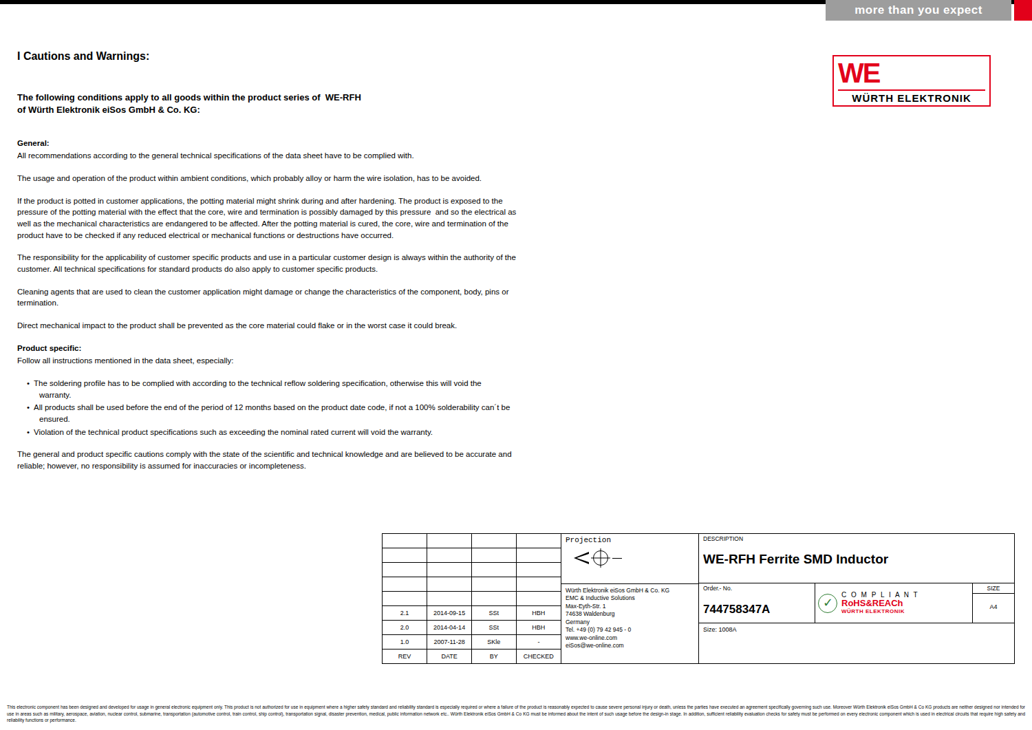more than you expect
WE
WÜRTH ELEKTRONIK
I Cautions and Warnings:
The following conditions apply to all goods within the product series of WE-RFH
of Würth Elektronik eiSos GmbH & Co. KG:
General:
All recommendations according to the general technical specifications of the data sheet have to be complied with.
The usage and operation of the product within ambient conditions, which probably alloy or harm the wire isolation, has to be avoided.
If the product is potted in customer applications, the potting material might shrink during and after hardening. The product is exposed to the pressure of the potting material with the effect that the core, wire and termination is possibly damaged by this pressure and so the electrical as well as the mechanical characteristics are endangered to be affected. After the potting material is cured, the core, wire and termination of the product have to be checked if any reduced electrical or mechanical functions or destructions have occurred.
The responsibility for the applicability of customer specific products and use in a particular customer design is always within the authority of the customer. All technical specifications for standard products do also apply to customer specific products.
Cleaning agents that are used to clean the customer application might damage or change the characteristics of the component, body, pins or termination.
Direct mechanical impact to the product shall be prevented as the core material could flake or in the worst case it could break.
Product specific:
Follow all instructions mentioned in the data sheet, especially:
The soldering profile has to be complied with according to the technical reflow soldering specification, otherwise this will void thewarranty.
All products shall be used before the end of the period of 12 months based on the product date code, if not a 100% solderability can´t beensured.
Violation of the technical product specifications such as exceeding the nominal rated current will void the warranty.
The general and product specific cautions comply with the state of the scientific and technical knowledge and are believed to be accurate and reliable; however, no responsibility is assumed for inaccuracies or incompleteness.
| 2.1 | 2014-09-15 | SSt | HBH |
| 2.0 | 2014-04-14 | SSt | HBH |
| 1.0 | 2007-11-28 | SKle | - |
| REV | DATE | BY | CHECKED |
Projection
Würth Elektronik eiSos GmbH & Co. KG
EMC & Inductive Solutions
Max-Eyth-Str. 1
74638 Waldenburg
Germany
Tel. +49 (0) 79 42 945 - 0
www.we-online.com
eiSos@we-online.com
DESCRIPTION
WE-RFH Ferrite SMD Inductor
Order.- No.
744758347A
✓
C O M P L I A N T
RoHS&REACh
WÜRTH ELEKTRONIK
SIZE
A4
Size: 1008A
This electronic component has been designed and developed for usage in general electronic equipment only. This product is not authorized for use in equipment where a higher safety standard and reliability standard is especially required or where a failure of the product is reasonably expected to cause severe personal injury or death, unless the parties have executed an agreement specifically governing such use. Moreover Würth Elektronik eiSos GmbH & Co KG products are neither designed nor intended for use in areas such as military, aerospace, aviation, nuclear control, submarine, transportation (automotive control, train control, ship control), transportation signal, disaster prevention, medical, public information network etc.. Würth Elektronik eiSos GmbH & Co KG must be informed about the intent of such usage before the design-in stage. In addition, sufficient reliability evaluation checks for safety must be performed on every electronic component which is used in electrical circuits that require high safety and reliability functions or performance.